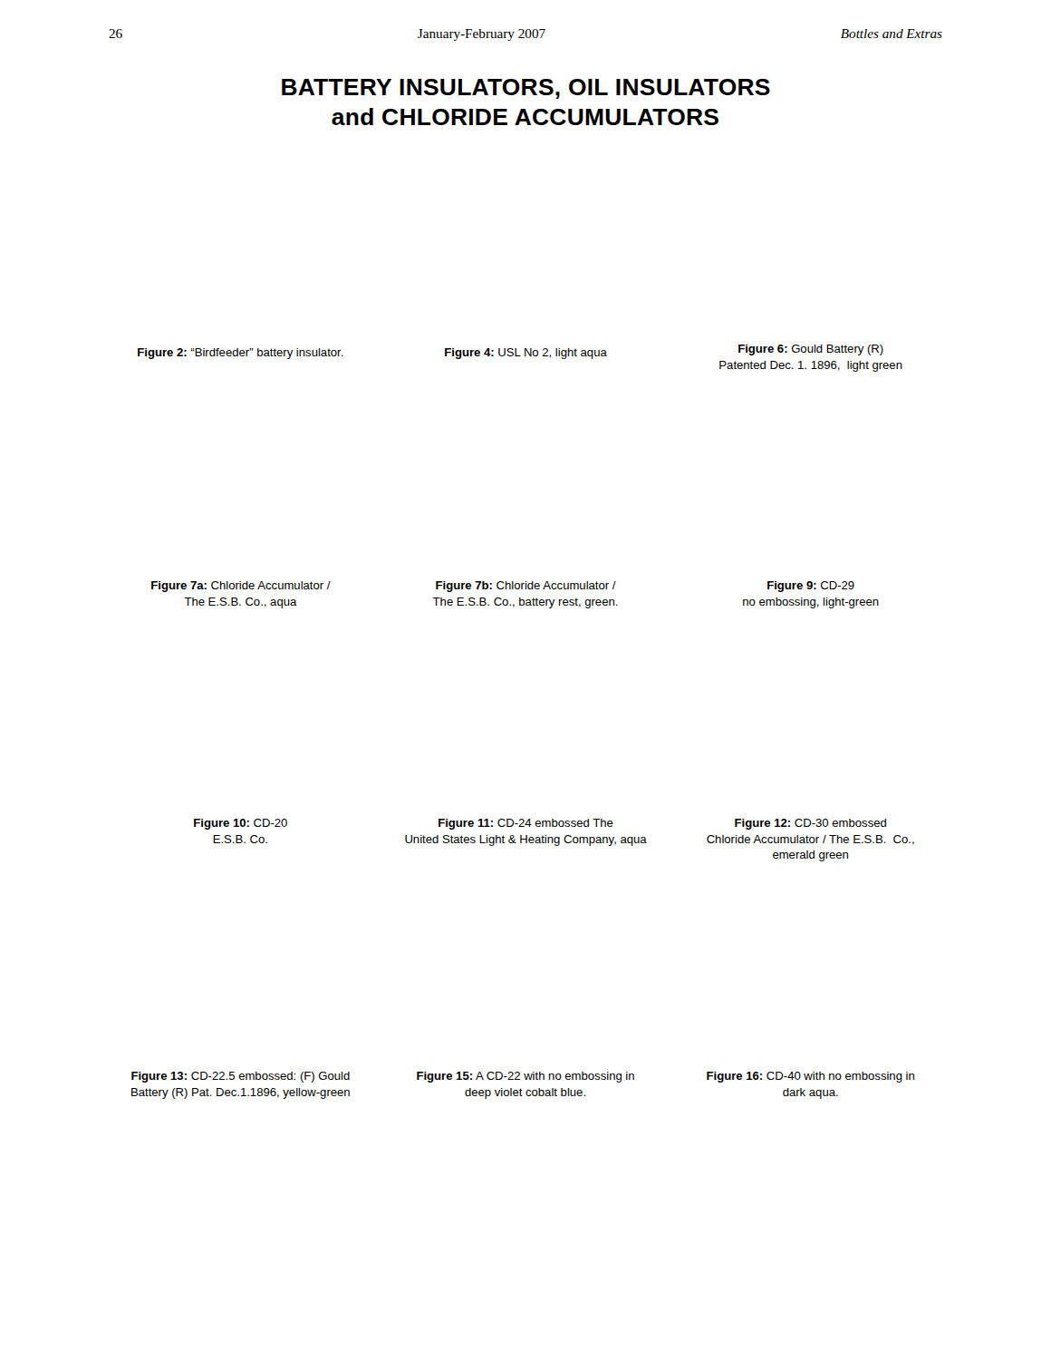26 January-February 2007 Bottles and Extras
BATTERY INSULATORS, OIL INSULATORS
and CHLORIDE ACCUMULATORS
Figure 2: “Birdfeeder” battery insulator.
Figure 4: USL No 2, light aqua
Figure 6: Gould Battery (R)
Patented Dec. 1. 1896, light green
Figure 7a: Chloride Accumulator /
The E.S.B. Co., aqua
Figure 7b: Chloride Accumulator /
The E.S.B. Co., battery rest, green.
Figure 9: CD-29
no embossing, light-green
Figure 10: CD-20
E.S.B. Co.
Figure 11: CD-24 embossed The
United States Light & Heating Company, aqua
Figure 12: CD-30 embossed
Chloride Accumulator / The E.S.B. Co.,
emerald green
Figure 13: CD-22.5 embossed: (F) Gould
Battery (R) Pat. Dec.1.1896, yellow-green
Figure 15: A CD-22 with no embossing in
deep violet cobalt blue.
Figure 16: CD-40 with no embossing in
dark aqua.